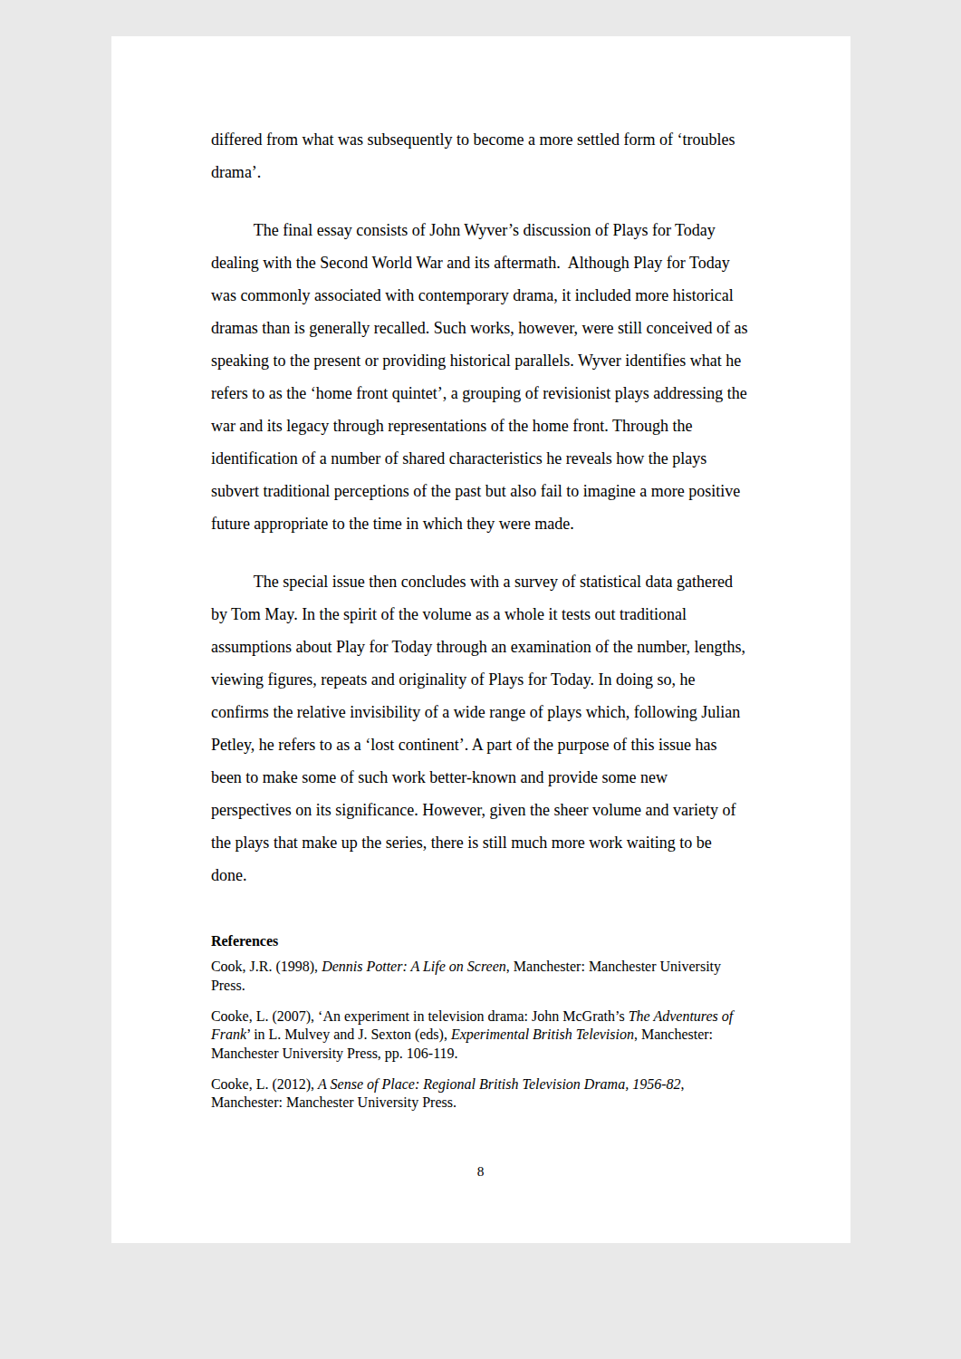differed from what was subsequently to become a more settled form of ‘troubles drama’.
The final essay consists of John Wyver’s discussion of Plays for Today dealing with the Second World War and its aftermath. Although Play for Today was commonly associated with contemporary drama, it included more historical dramas than is generally recalled. Such works, however, were still conceived of as speaking to the present or providing historical parallels. Wyver identifies what he refers to as the ‘home front quintet’, a grouping of revisionist plays addressing the war and its legacy through representations of the home front. Through the identification of a number of shared characteristics he reveals how the plays subvert traditional perceptions of the past but also fail to imagine a more positive future appropriate to the time in which they were made.
The special issue then concludes with a survey of statistical data gathered by Tom May. In the spirit of the volume as a whole it tests out traditional assumptions about Play for Today through an examination of the number, lengths, viewing figures, repeats and originality of Plays for Today. In doing so, he confirms the relative invisibility of a wide range of plays which, following Julian Petley, he refers to as a ‘lost continent’. A part of the purpose of this issue has been to make some of such work better-known and provide some new perspectives on its significance. However, given the sheer volume and variety of the plays that make up the series, there is still much more work waiting to be done.
References
Cook, J.R. (1998), Dennis Potter: A Life on Screen, Manchester: Manchester University Press.
Cooke, L. (2007), ‘An experiment in television drama: John McGrath’s The Adventures of Frank’ in L. Mulvey and J. Sexton (eds), Experimental British Television, Manchester: Manchester University Press, pp. 106-119.
Cooke, L. (2012), A Sense of Place: Regional British Television Drama, 1956-82, Manchester: Manchester University Press.
8